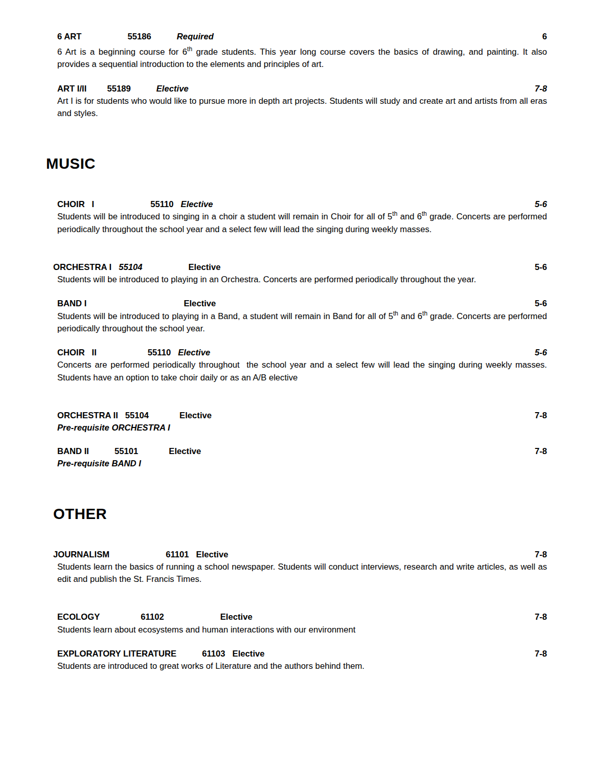6 ART 55186 Required 6
6 Art is a beginning course for 6th grade students. This year long course covers the basics of drawing, and painting. It also provides a sequential introduction to the elements and principles of art.
ART I/II 55189 Elective 7-8
Art I is for students who would like to pursue more in depth art projects. Students will study and create art and artists from all eras and styles.
MUSIC
CHOIR I 55110 Elective 5-6
Students will be introduced to singing in a choir a student will remain in Choir for all of 5th and 6th grade. Concerts are performed periodically throughout the school year and a select few will lead the singing during weekly masses.
ORCHESTRA I 55104 Elective 5-6
Students will be introduced to playing in an Orchestra. Concerts are performed periodically throughout the year.
BAND I Elective 5-6
Students will be introduced to playing in a Band, a student will remain in Band for all of 5th and 6th grade. Concerts are performed periodically throughout the school year.
CHOIR II 55110 Elective 5-6
Concerts are performed periodically throughout the school year and a select few will lead the singing during weekly masses. Students have an option to take choir daily or as an A/B elective
ORCHESTRA II 55104 Elective 7-8
Pre-requisite ORCHESTRA I
BAND II 55101 Elective 7-8
Pre-requisite BAND I
OTHER
JOURNALISM 61101 Elective 7-8
Students learn the basics of running a school newspaper. Students will conduct interviews, research and write articles, as well as edit and publish the St. Francis Times.
ECOLOGY 61102 Elective 7-8
Students learn about ecosystems and human interactions with our environment
EXPLORATORY LITERATURE 61103 Elective 7-8
Students are introduced to great works of Literature and the authors behind them.